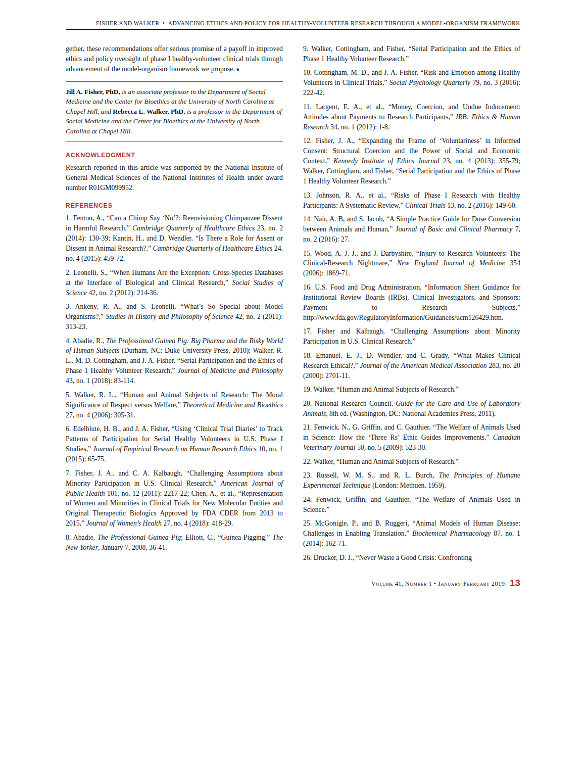Fisher and Walker • Advancing Ethics and Policy for Healthy-Volunteer Research through a Model-Organism Framework
gether, these recommendations offer serious promise of a payoff in improved ethics and policy oversight of phase I healthy-volunteer clinical trials through advancement of the model-organism framework we propose. ♦
Jill A. Fisher, PhD, is an associate professor in the Department of Social Medicine and the Center for Bioethics at the University of North Carolina at Chapel Hill, and Rebecca L. Walker, PhD, is a professor in the Department of Social Medicine and the Center for Bioethics at the University of North Carolina at Chapel Hill.
Acknowledgment
Research reported in this article was supported by the National Institute of General Medical Sciences of the National Institutes of Health under award number R01GM099952.
References
1. Fenton, A., “Can a Chimp Say ‘No’?: Reenvisioning Chimpanzee Dissent in Harmful Research,” Cambridge Quarterly of Healthcare Ethics 23, no. 2 (2014): 130-39; Kantin, H., and D. Wendler, “Is There a Role for Assent or Dissent in Animal Research?,” Cambridge Quarterly of Healthcare Ethics 24, no. 4 (2015): 459-72.
2. Leonelli, S., “When Humans Are the Exception: Cross-Species Databases at the Interface of Biological and Clinical Research,” Social Studies of Science 42, no. 2 (2012): 214-36.
3. Ankeny, R. A., and S. Leonelli, “What’s So Special about Model Organisms?,” Studies in History and Philosophy of Science 42, no. 2 (2011): 313-23.
4. Abadie, R., The Professional Guinea Pig: Big Pharma and the Risky World of Human Subjects (Durham, NC: Duke University Press, 2010); Walker, R. L., M. D. Cottingham, and J. A. Fisher, “Serial Participation and the Ethics of Phase 1 Healthy Volunteer Research,” Journal of Medicine and Philosophy 43, no. 1 (2018): 83-114.
5. Walker, R. L., “Human and Animal Subjects of Research: The Moral Significance of Respect versus Welfare,” Theoretical Medicine and Bioethics 27, no. 4 (2006): 305-31.
6. Edelblute, H. B., and J. A. Fisher, “Using ‘Clinical Trial Diaries’ to Track Patterns of Participation for Serial Healthy Volunteers in U.S. Phase I Studies,” Journal of Empirical Research on Human Research Ethics 10, no. 1 (2015): 65-75.
7. Fisher, J. A., and C. A. Kalbaugh, “Challenging Assumptions about Minority Participation in U.S. Clinical Research,” American Journal of Public Health 101, no. 12 (2011): 2217-22; Chen, A., et al., “Representation of Women and Minorities in Clinical Trials for New Molecular Entities and Original Therapeutic Biologics Approved by FDA CDER from 2013 to 2015,” Journal of Women’s Health 27, no. 4 (2018): 418-29.
8. Abadie, The Professional Guinea Pig; Elliott, C., “Guinea-Pigging,” The New Yorker, January 7, 2008, 36-41.
9. Walker, Cottingham, and Fisher, “Serial Participation and the Ethics of Phase 1 Healthy Volunteer Research.”
10. Cottingham, M. D., and J. A. Fisher, “Risk and Emotion among Healthy Volunteers in Clinical Trials,” Social Psychology Quarterly 79, no. 3 (2016): 222-42.
11. Largent, E. A., et al., “Money, Coercion, and Undue Inducement: Attitudes about Payments to Research Participants,” IRB: Ethics & Human Research 34, no. 1 (2012): 1-8.
12. Fisher, J. A., “Expanding the Frame of ‘Voluntariness’ in Informed Consent: Structural Coercion and the Power of Social and Economic Context,” Kennedy Institute of Ethics Journal 23, no. 4 (2013): 355-79; Walker, Cottingham, and Fisher, “Serial Participation and the Ethics of Phase 1 Healthy Volunteer Research.”
13. Johnson, R. A., et al., “Risks of Phase I Research with Healthy Participants: A Systematic Review,” Clinical Trials 13, no. 2 (2016): 149-60.
14. Nair, A. B, and S. Jacob, “A Simple Practice Guide for Dose Conversion between Animals and Human,” Journal of Basic and Clinical Pharmacy 7, no. 2 (2016): 27.
15. Wood, A. J. J., and J. Darbyshire, “Injury to Research Volunteers: The Clinical-Research Nightmare,” New England Journal of Medicine 354 (2006): 1869-71.
16. U.S. Food and Drug Administration, “Information Sheet Guidance for Institutional Review Boards (IRBs), Clinical Investigators, and Sponsors: Payment to Research Subjects,” http://www.fda.gov/RegulatoryInformation/Guidances/ucm126429.htm.
17. Fisher and Kalbaugh, “Challenging Assumptions about Minority Participation in U.S. Clinical Research.”
18. Emanuel, E. J., D. Wendler, and C. Grady, “What Makes Clinical Research Ethical?,” Journal of the American Medical Association 283, no. 20 (2000): 2701-11.
19. Walker, “Human and Animal Subjects of Research.”
20. National Research Council, Guide for the Care and Use of Laboratory Animals, 8th ed. (Washington, DC: National Academies Press, 2011).
21. Fenwick, N., G. Griffin, and C. Gauthier, “The Welfare of Animals Used in Science: How the ‘Three Rs’ Ethic Guides Improvements,” Canadian Veterinary Journal 50, no. 5 (2009): 523-30.
22. Walker, “Human and Animal Subjects of Research.”
23. Russell, W. M. S., and R. L. Burch, The Principles of Humane Experimental Technique (London: Methuen, 1959).
24. Fenwick, Griffin, and Gauthier, “The Welfare of Animals Used in Science.”
25. McGonigle, P., and B. Ruggeri, “Animal Models of Human Disease: Challenges in Enabling Translation,” Biochemical Pharmacology 87, no. 1 (2014): 162-71.
26. Drucker, D. J., “Never Waste a Good Crisis: Confronting
Volume 41, Number 1 • January-February 2019 13